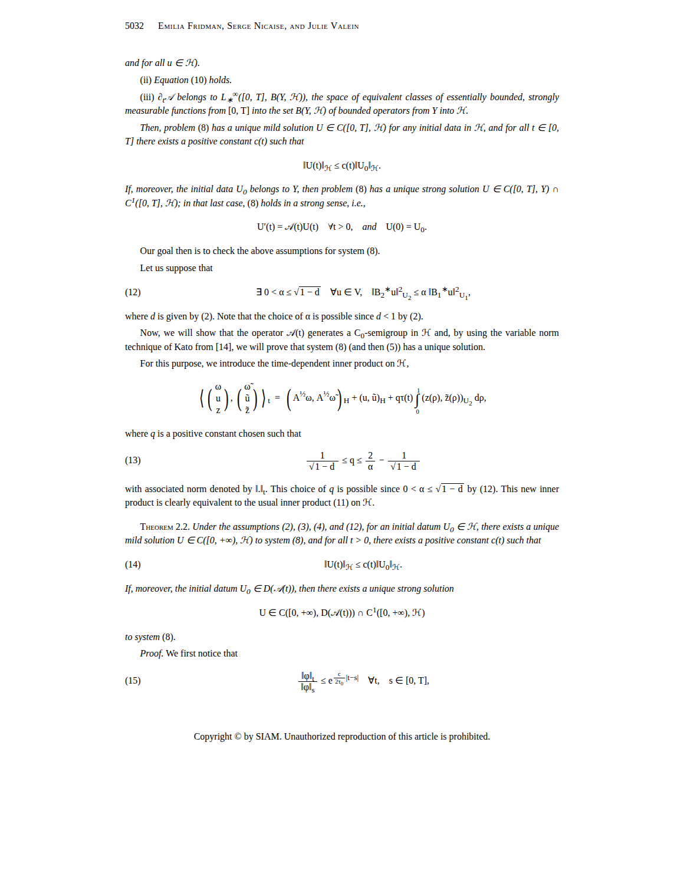5032 Emilia Fridman, Serge Nicaise, and Julie Valein
and for all u ∈ ℋ).
(ii) Equation (10) holds.
(iii) ∂t𝒜 belongs to L∗∞([0, T], B(Y, ℋ)), the space of equivalent classes of essentially bounded, strongly measurable functions from [0, T] into the set B(Y, ℋ) of bounded operators from Y into ℋ.
Then, problem (8) has a unique mild solution U ∈ C([0, T], ℋ) for any initial data in ℋ, and for all t ∈ [0, T] there exists a positive constant c(t) such that
‖U(t)‖ℋ ≤ c(t)‖U0‖ℋ.
If, moreover, the initial data U0 belongs to Y, then problem (8) has a unique strong solution U ∈ C([0, T], Y) ∩ C1([0, T], ℋ); in that last case, (8) holds in a strong sense, i.e.,
U′(t) = 𝒜(t)U(t) ∀t > 0, and U(0) = U0.
Our goal then is to check the above assumptions for system (8).
Let us suppose that
(12) ∃ 0 < α ≤ √1 − d ∀u ∈ V, ‖B2∗u‖2U2 ≤ α ‖B1∗u‖2U1,
where d is given by (2). Note that the choice of α is possible since d < 1 by (2).
Now, we will show that the operator 𝒜(t) generates a C0-semigroup in ℋ and, by using the variable norm technique of Kato from [14], we will prove that system (8) (and then (5)) has a unique solution.
For this purpose, we introduce the time-dependent inner product on ℋ,
⟨(ω
u
z), (ω̃
ũ
z̃)⟩t = (A½ω, A½ω̃)H + (u, ũ)H + qτ(t) ∫01 (z(ρ), z̃(ρ))U2 dρ,
where q is a positive constant chosen such that
(13) 1√1 − d ≤ q ≤ 2 α − 1√1 − d
with associated norm denoted by ‖.‖t. This choice of q is possible since 0 < α ≤ √1 − d by (12). This new inner product is clearly equivalent to the usual inner product (11) on ℋ.
Theorem 2.2. Under the assumptions (2), (3), (4), and (12), for an initial datum U0 ∈ ℋ, there exists a unique mild solution U ∈ C([0, +∞), ℋ) to system (8), and for all t > 0, there exists a positive constant c(t) such that
(14) ‖U(t)‖ℋ ≤ c(t)‖U0‖ℋ.
If, moreover, the initial datum U0 ∈ D(𝒜(t)), then there exists a unique strong solution
U ∈ C([0, +∞), D(𝒜(t))) ∩ C1([0, +∞), ℋ)
to system (8).
Proof. We first notice that
(15) ‖φ‖t‖φ‖s ≤ ec 2τ0|t−s| ∀t, s ∈ [0, T],
Copyright © by SIAM. Unauthorized reproduction of this article is prohibited.